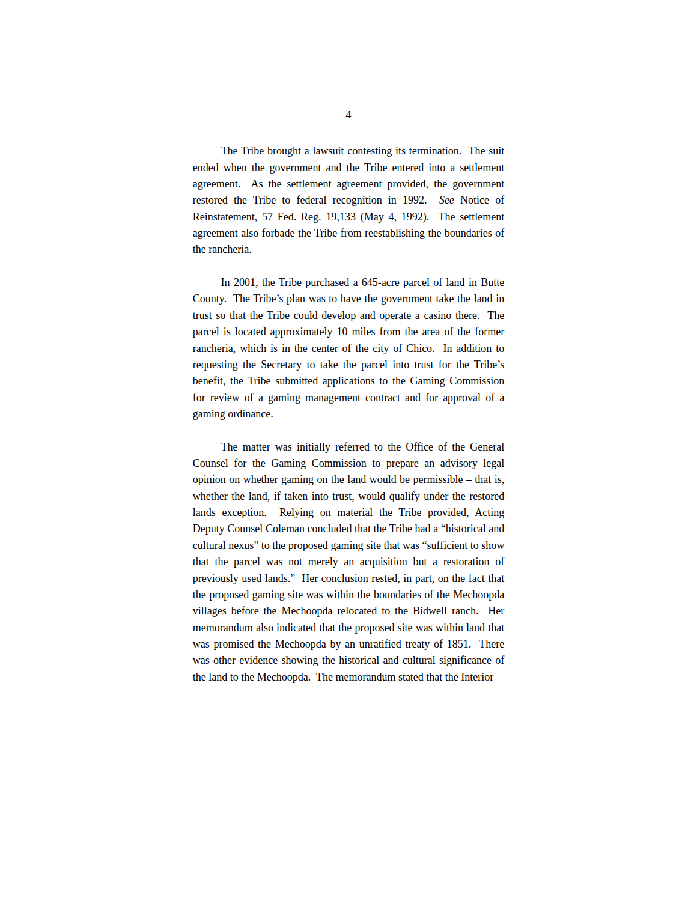4
The Tribe brought a lawsuit contesting its termination. The suit ended when the government and the Tribe entered into a settlement agreement. As the settlement agreement provided, the government restored the Tribe to federal recognition in 1992. See Notice of Reinstatement, 57 Fed. Reg. 19,133 (May 4, 1992). The settlement agreement also forbade the Tribe from reestablishing the boundaries of the rancheria.
In 2001, the Tribe purchased a 645-acre parcel of land in Butte County. The Tribe’s plan was to have the government take the land in trust so that the Tribe could develop and operate a casino there. The parcel is located approximately 10 miles from the area of the former rancheria, which is in the center of the city of Chico. In addition to requesting the Secretary to take the parcel into trust for the Tribe’s benefit, the Tribe submitted applications to the Gaming Commission for review of a gaming management contract and for approval of a gaming ordinance.
The matter was initially referred to the Office of the General Counsel for the Gaming Commission to prepare an advisory legal opinion on whether gaming on the land would be permissible – that is, whether the land, if taken into trust, would qualify under the restored lands exception. Relying on material the Tribe provided, Acting Deputy Counsel Coleman concluded that the Tribe had a “historical and cultural nexus” to the proposed gaming site that was “sufficient to show that the parcel was not merely an acquisition but a restoration of previously used lands.” Her conclusion rested, in part, on the fact that the proposed gaming site was within the boundaries of the Mechoopda villages before the Mechoopda relocated to the Bidwell ranch. Her memorandum also indicated that the proposed site was within land that was promised the Mechoopda by an unratified treaty of 1851. There was other evidence showing the historical and cultural significance of the land to the Mechoopda. The memorandum stated that the Interior